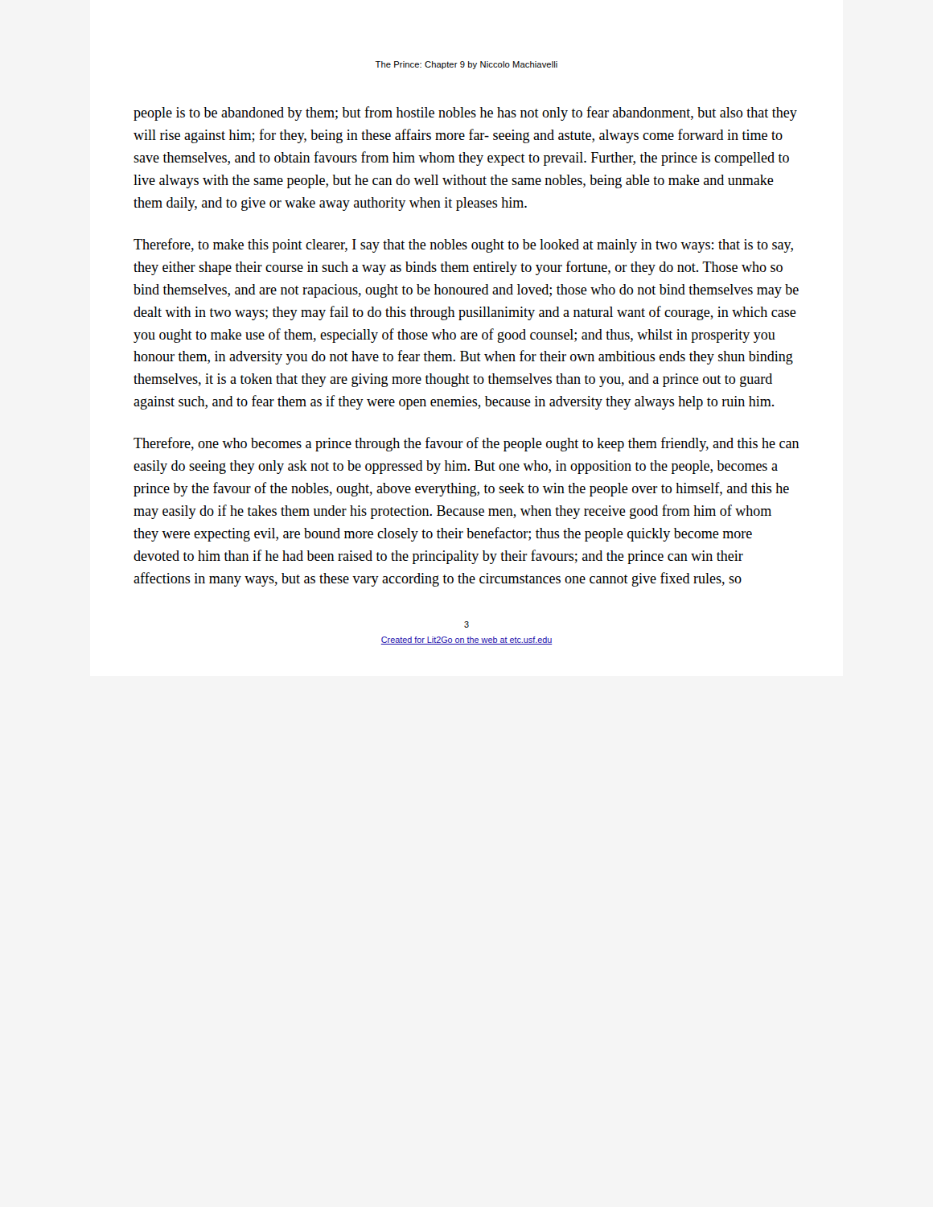The Prince: Chapter 9 by Niccolo Machiavelli
people is to be abandoned by them; but from hostile nobles he has not only to fear abandonment, but also that they will rise against him; for they, being in these affairs more far- seeing and astute, always come forward in time to save themselves, and to obtain favours from him whom they expect to prevail. Further, the prince is compelled to live always with the same people, but he can do well without the same nobles, being able to make and unmake them daily, and to give or wake away authority when it pleases him.
Therefore, to make this point clearer, I say that the nobles ought to be looked at mainly in two ways: that is to say, they either shape their course in such a way as binds them entirely to your fortune, or they do not. Those who so bind themselves, and are not rapacious, ought to be honoured and loved; those who do not bind themselves may be dealt with in two ways; they may fail to do this through pusillanimity and a natural want of courage, in which case you ought to make use of them, especially of those who are of good counsel; and thus, whilst in prosperity you honour them, in adversity you do not have to fear them. But when for their own ambitious ends they shun binding themselves, it is a token that they are giving more thought to themselves than to you, and a prince out to guard against such, and to fear them as if they were open enemies, because in adversity they always help to ruin him.
Therefore, one who becomes a prince through the favour of the people ought to keep them friendly, and this he can easily do seeing they only ask not to be oppressed by him. But one who, in opposition to the people, becomes a prince by the favour of the nobles, ought, above everything, to seek to win the people over to himself, and this he may easily do if he takes them under his protection. Because men, when they receive good from him of whom they were expecting evil, are bound more closely to their benefactor; thus the people quickly become more devoted to him than if he had been raised to the principality by their favours; and the prince can win their affections in many ways, but as these vary according to the circumstances one cannot give fixed rules, so
3
Created for Lit2Go on the web at etc.usf.edu